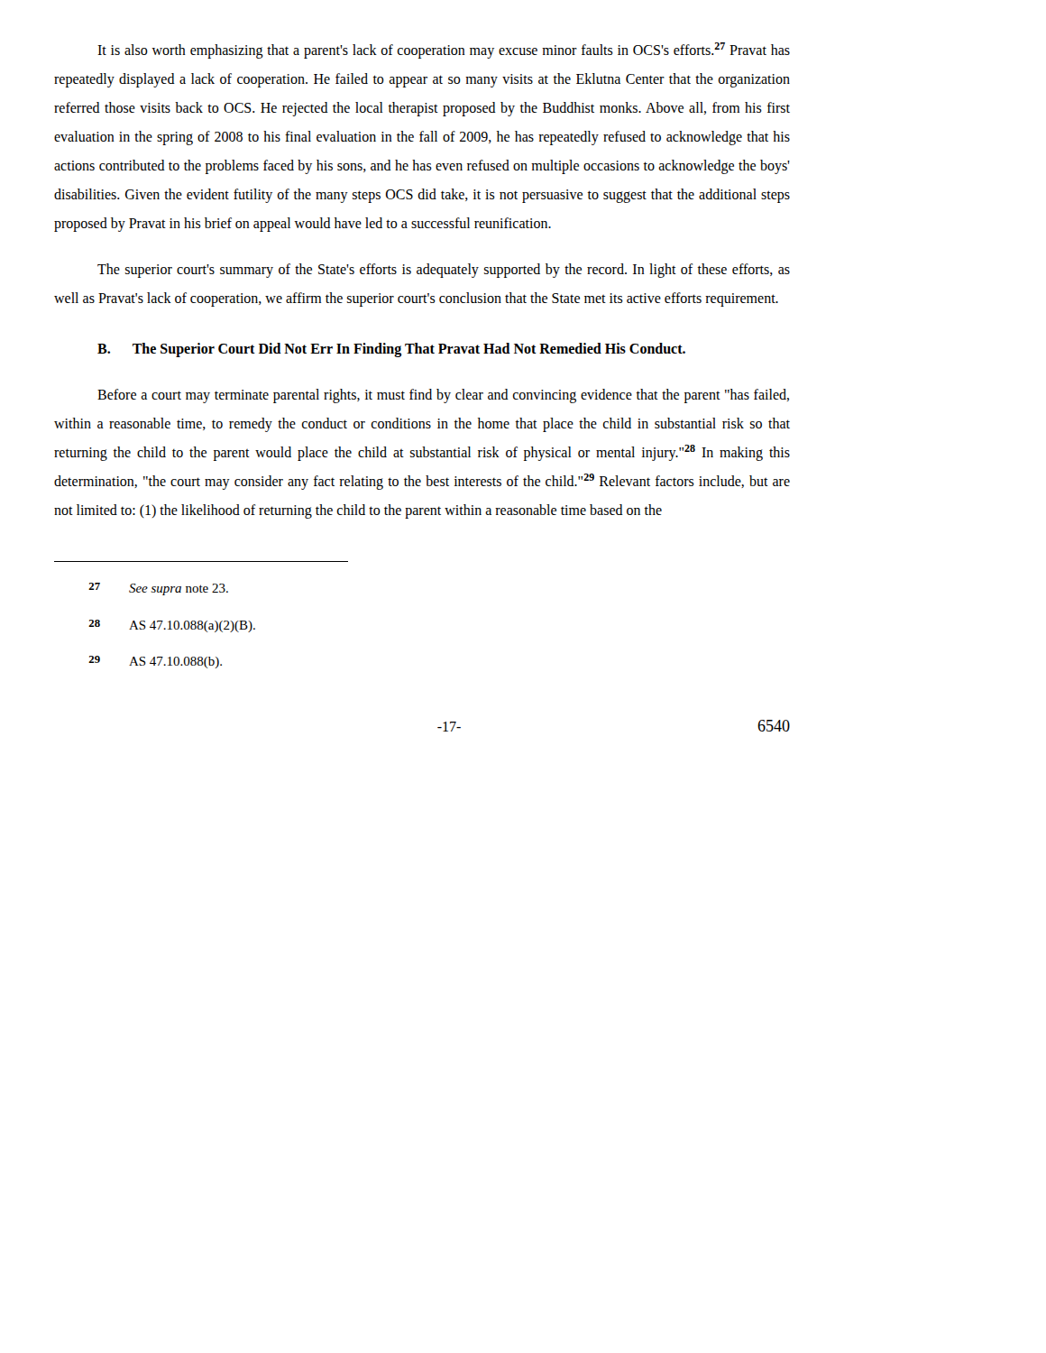It is also worth emphasizing that a parent's lack of cooperation may excuse minor faults in OCS's efforts.27 Pravat has repeatedly displayed a lack of cooperation. He failed to appear at so many visits at the Eklutna Center that the organization referred those visits back to OCS. He rejected the local therapist proposed by the Buddhist monks. Above all, from his first evaluation in the spring of 2008 to his final evaluation in the fall of 2009, he has repeatedly refused to acknowledge that his actions contributed to the problems faced by his sons, and he has even refused on multiple occasions to acknowledge the boys' disabilities. Given the evident futility of the many steps OCS did take, it is not persuasive to suggest that the additional steps proposed by Pravat in his brief on appeal would have led to a successful reunification.
The superior court's summary of the State's efforts is adequately supported by the record. In light of these efforts, as well as Pravat's lack of cooperation, we affirm the superior court's conclusion that the State met its active efforts requirement.
B. The Superior Court Did Not Err In Finding That Pravat Had Not Remedied His Conduct.
Before a court may terminate parental rights, it must find by clear and convincing evidence that the parent "has failed, within a reasonable time, to remedy the conduct or conditions in the home that place the child in substantial risk so that returning the child to the parent would place the child at substantial risk of physical or mental injury."28 In making this determination, "the court may consider any fact relating to the best interests of the child."29 Relevant factors include, but are not limited to: (1) the likelihood of returning the child to the parent within a reasonable time based on the
27 See supra note 23.
28 AS 47.10.088(a)(2)(B).
29 AS 47.10.088(b).
-17- 6540